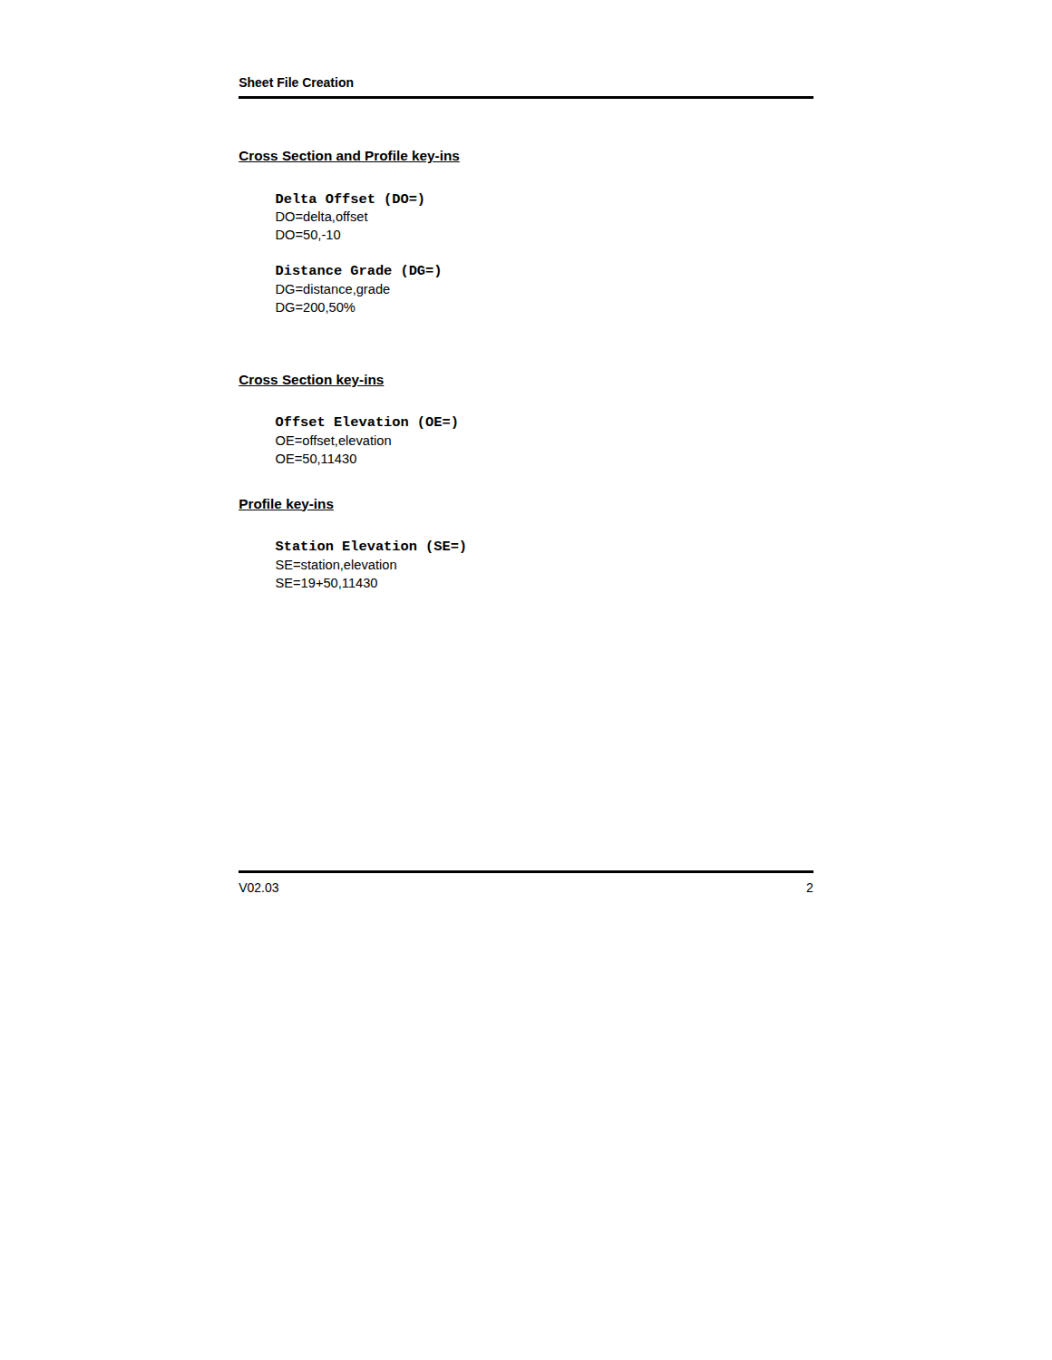Sheet File Creation
Cross Section and Profile key-ins
Delta Offset (DO=)
DO=delta,offset
DO=50,-10
Distance Grade (DG=)
DG=distance,grade
DG=200,50%
Cross Section key-ins
Offset Elevation (OE=)
OE=offset,elevation
OE=50,11430
Profile key-ins
Station Elevation (SE=)
SE=station,elevation
SE=19+50,11430
V02.03 2